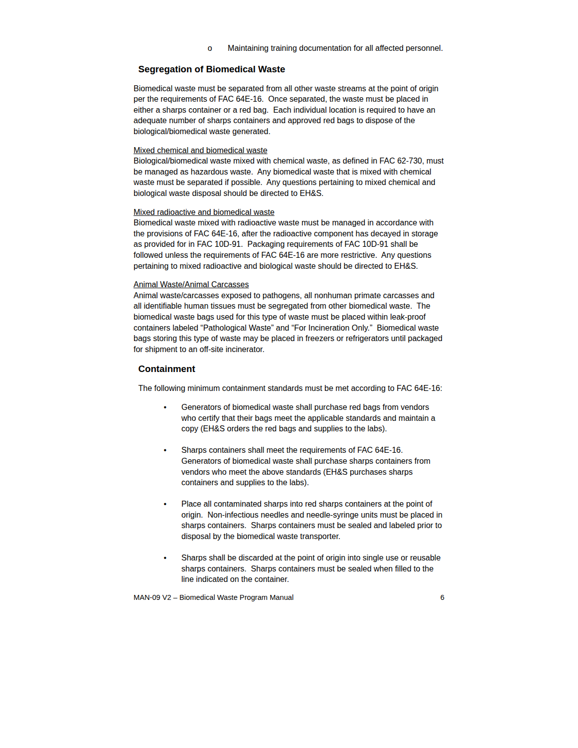o Maintaining training documentation for all affected personnel.
Segregation of Biomedical Waste
Biomedical waste must be separated from all other waste streams at the point of origin per the requirements of FAC 64E-16. Once separated, the waste must be placed in either a sharps container or a red bag. Each individual location is required to have an adequate number of sharps containers and approved red bags to dispose of the biological/biomedical waste generated.
Mixed chemical and biomedical waste
Biological/biomedical waste mixed with chemical waste, as defined in FAC 62-730, must be managed as hazardous waste. Any biomedical waste that is mixed with chemical waste must be separated if possible. Any questions pertaining to mixed chemical and biological waste disposal should be directed to EH&S.
Mixed radioactive and biomedical waste
Biomedical waste mixed with radioactive waste must be managed in accordance with the provisions of FAC 64E-16, after the radioactive component has decayed in storage as provided for in FAC 10D-91. Packaging requirements of FAC 10D-91 shall be followed unless the requirements of FAC 64E-16 are more restrictive. Any questions pertaining to mixed radioactive and biological waste should be directed to EH&S.
Animal Waste/Animal Carcasses
Animal waste/carcasses exposed to pathogens, all nonhuman primate carcasses and all identifiable human tissues must be segregated from other biomedical waste. The biomedical waste bags used for this type of waste must be placed within leak-proof containers labeled “Pathological Waste” and “For Incineration Only.” Biomedical waste bags storing this type of waste may be placed in freezers or refrigerators until packaged for shipment to an off-site incinerator.
Containment
The following minimum containment standards must be met according to FAC 64E-16:
Generators of biomedical waste shall purchase red bags from vendors who certify that their bags meet the applicable standards and maintain a copy (EH&S orders the red bags and supplies to the labs).
Sharps containers shall meet the requirements of FAC 64E-16. Generators of biomedical waste shall purchase sharps containers from vendors who meet the above standards (EH&S purchases sharps containers and supplies to the labs).
Place all contaminated sharps into red sharps containers at the point of origin. Non-infectious needles and needle-syringe units must be placed in sharps containers. Sharps containers must be sealed and labeled prior to disposal by the biomedical waste transporter.
Sharps shall be discarded at the point of origin into single use or reusable sharps containers. Sharps containers must be sealed when filled to the line indicated on the container.
MAN-09 V2 – Biomedical Waste Program Manual 6